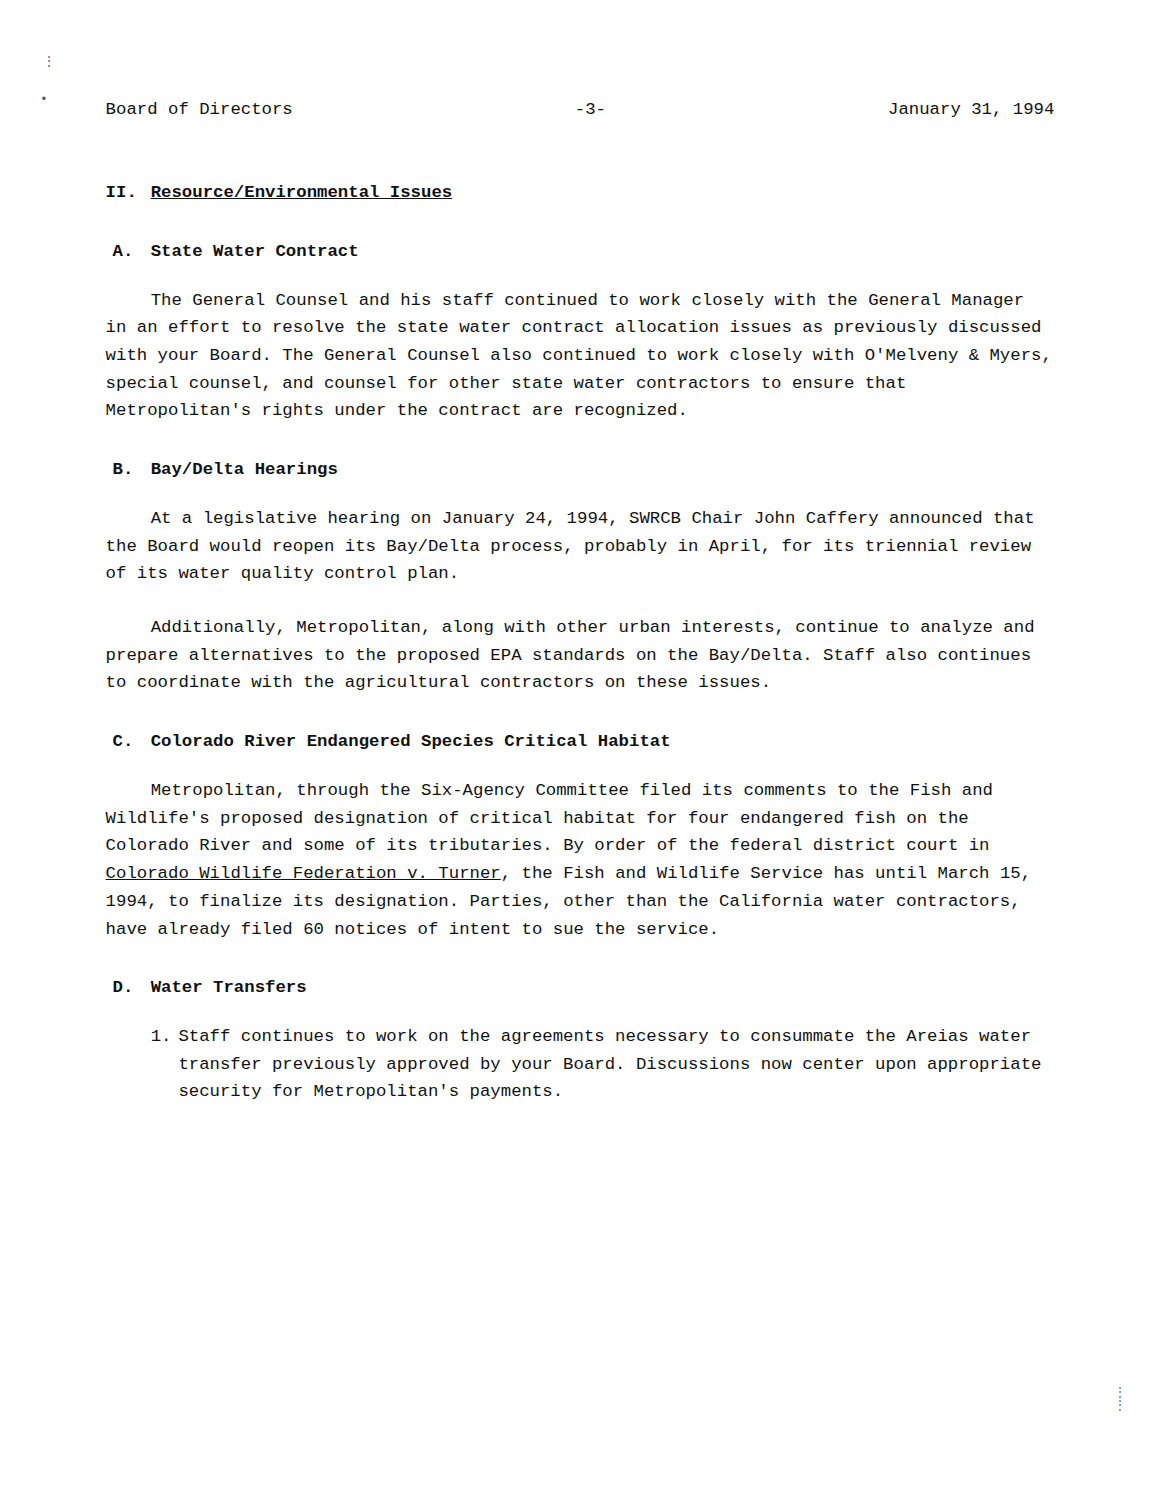⋮
•
Board of Directors
-3-
January 31, 1994
II. Resource/Environmental Issues
A. State Water Contract
The General Counsel and his staff continued to work closely with the General Manager in an effort to resolve the state water contract allocation issues as previously discussed with your Board. The General Counsel also continued to work closely with O'Melveny & Myers, special counsel, and counsel for other state water contractors to ensure that Metropolitan's rights under the contract are recognized.
B. Bay/Delta Hearings
At a legislative hearing on January 24, 1994, SWRCB Chair John Caffery announced that the Board would reopen its Bay/Delta process, probably in April, for its triennial review of its water quality control plan.
Additionally, Metropolitan, along with other urban interests, continue to analyze and prepare alternatives to the proposed EPA standards on the Bay/Delta. Staff also continues to coordinate with the agricultural contractors on these issues.
C. Colorado River Endangered Species Critical Habitat
Metropolitan, through the Six-Agency Committee filed its comments to the Fish and Wildlife's proposed designation of critical habitat for four endangered fish on the Colorado River and some of its tributaries. By order of the federal district court in Colorado Wildlife Federation v. Turner, the Fish and Wildlife Service has until March 15, 1994, to finalize its designation. Parties, other than the California water contractors, have already filed 60 notices of intent to sue the service.
D. Water Transfers
1. Staff continues to work on the agreements necessary to consummate the Areias water transfer previously approved by your Board. Discussions now center upon appropriate security for Metropolitan's payments.
⋮
⋮